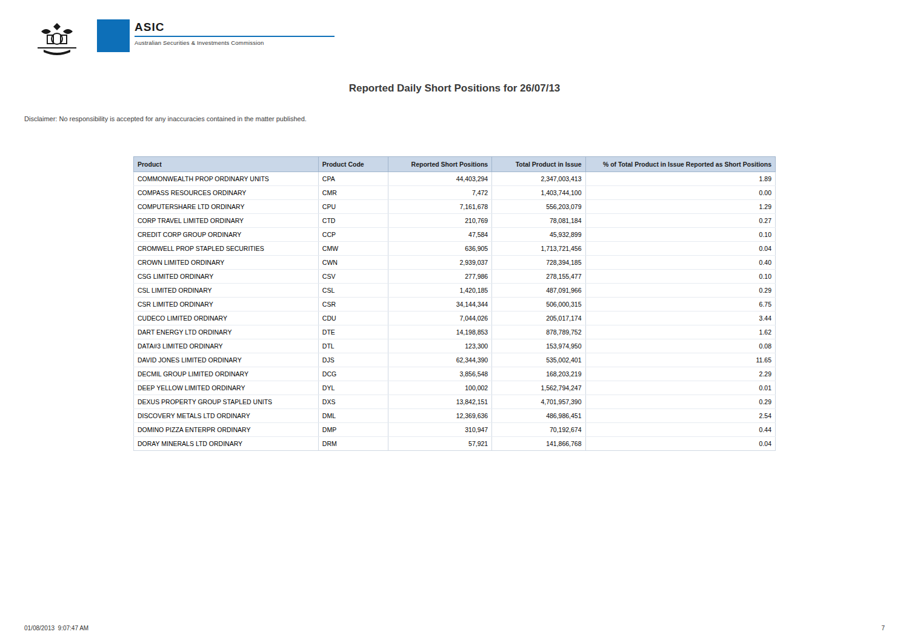ASIC
Australian Securities & Investments Commission
Reported Daily Short Positions for 26/07/13
Disclaimer: No responsibility is accepted for any inaccuracies contained in the matter published.
| Product | Product Code | Reported Short Positions | Total Product in Issue | % of Total Product in Issue Reported as Short Positions |
| --- | --- | --- | --- | --- |
| COMMONWEALTH PROP ORDINARY UNITS | CPA | 44,403,294 | 2,347,003,413 | 1.89 |
| COMPASS RESOURCES ORDINARY | CMR | 7,472 | 1,403,744,100 | 0.00 |
| COMPUTERSHARE LTD ORDINARY | CPU | 7,161,678 | 556,203,079 | 1.29 |
| CORP TRAVEL LIMITED ORDINARY | CTD | 210,769 | 78,081,184 | 0.27 |
| CREDIT CORP GROUP ORDINARY | CCP | 47,584 | 45,932,899 | 0.10 |
| CROMWELL PROP STAPLED SECURITIES | CMW | 636,905 | 1,713,721,456 | 0.04 |
| CROWN LIMITED ORDINARY | CWN | 2,939,037 | 728,394,185 | 0.40 |
| CSG LIMITED ORDINARY | CSV | 277,986 | 278,155,477 | 0.10 |
| CSL LIMITED ORDINARY | CSL | 1,420,185 | 487,091,966 | 0.29 |
| CSR LIMITED ORDINARY | CSR | 34,144,344 | 506,000,315 | 6.75 |
| CUDECO LIMITED ORDINARY | CDU | 7,044,026 | 205,017,174 | 3.44 |
| DART ENERGY LTD ORDINARY | DTE | 14,198,853 | 878,789,752 | 1.62 |
| DATA#3 LIMITED ORDINARY | DTL | 123,300 | 153,974,950 | 0.08 |
| DAVID JONES LIMITED ORDINARY | DJS | 62,344,390 | 535,002,401 | 11.65 |
| DECMIL GROUP LIMITED ORDINARY | DCG | 3,856,548 | 168,203,219 | 2.29 |
| DEEP YELLOW LIMITED ORDINARY | DYL | 100,002 | 1,562,794,247 | 0.01 |
| DEXUS PROPERTY GROUP STAPLED UNITS | DXS | 13,842,151 | 4,701,957,390 | 0.29 |
| DISCOVERY METALS LTD ORDINARY | DML | 12,369,636 | 486,986,451 | 2.54 |
| DOMINO PIZZA ENTERPR ORDINARY | DMP | 310,947 | 70,192,674 | 0.44 |
| DORAY MINERALS LTD ORDINARY | DRM | 57,921 | 141,866,768 | 0.04 |
01/08/2013 9:07:47 AM 7